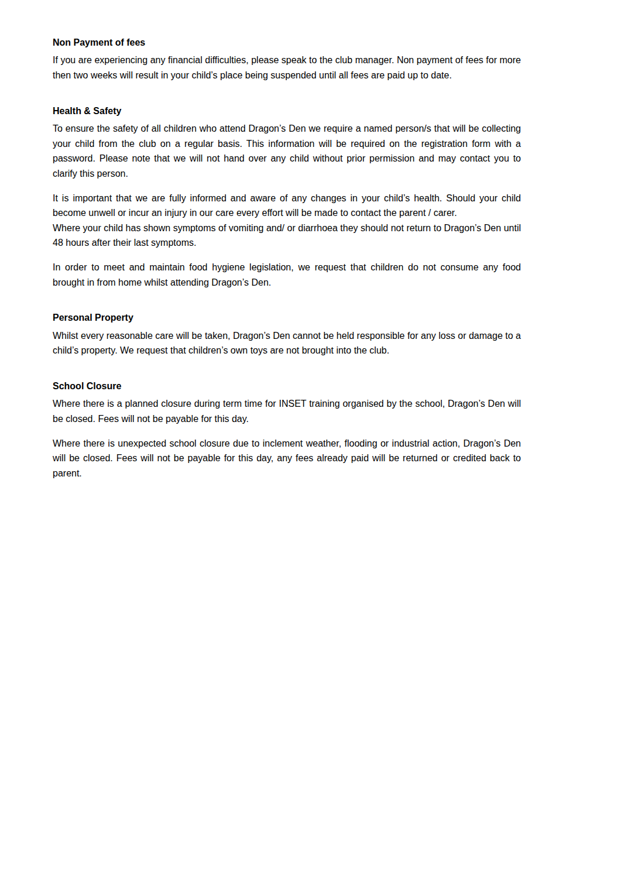Non Payment of fees
If you are experiencing any financial difficulties, please speak to the club manager. Non payment of fees for more then two weeks will result in your child’s place being suspended until all fees are paid up to date.
Health & Safety
To ensure the safety of all children who attend Dragon’s Den we require a named person/s that will be collecting your child from the club on a regular basis. This information will be required on the registration form with a password. Please note that we will not hand over any child without prior permission and may contact you to clarify this person.
It is important that we are fully informed and aware of any changes in your child’s health. Should your child become unwell or incur an injury in our care every effort will be made to contact the parent / carer.
Where your child has shown symptoms of vomiting and/ or diarrhoea they should not return to Dragon’s Den until 48 hours after their last symptoms.
In order to meet and maintain food hygiene legislation, we request that children do not consume any food brought in from home whilst attending Dragon’s Den.
Personal Property
Whilst every reasonable care will be taken, Dragon’s Den cannot be held responsible for any loss or damage to a child’s property. We request that children’s own toys are not brought into the club.
School Closure
Where there is a planned closure during term time for INSET training organised by the school, Dragon’s Den will be closed. Fees will not be payable for this day.
Where there is unexpected school closure due to inclement weather, flooding or industrial action, Dragon’s Den will be closed. Fees will not be payable for this day, any fees already paid will be returned or credited back to parent.